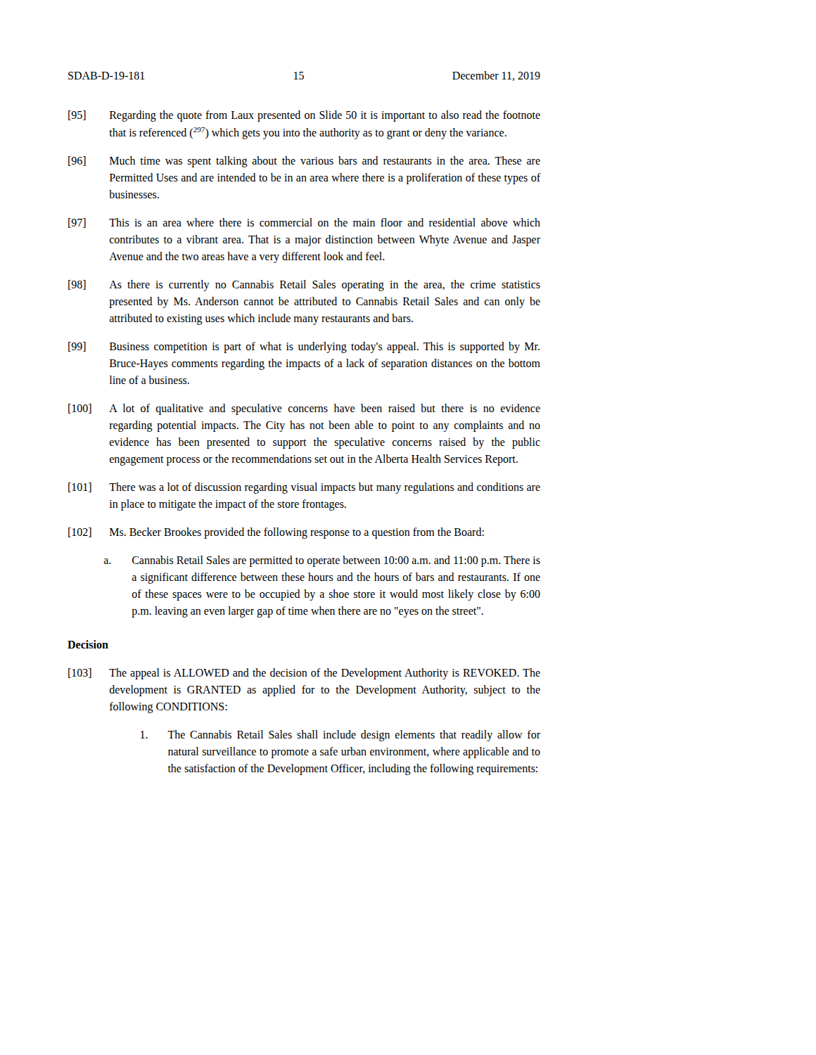SDAB-D-19-181 15 December 11, 2019
[95]
Regarding the quote from Laux presented on Slide 50 it is important to also read the footnote that is referenced (297) which gets you into the authority as to grant or deny the variance.
[96]
Much time was spent talking about the various bars and restaurants in the area. These are Permitted Uses and are intended to be in an area where there is a proliferation of these types of businesses.
[97]
This is an area where there is commercial on the main floor and residential above which contributes to a vibrant area. That is a major distinction between Whyte Avenue and Jasper Avenue and the two areas have a very different look and feel.
[98]
As there is currently no Cannabis Retail Sales operating in the area, the crime statistics presented by Ms. Anderson cannot be attributed to Cannabis Retail Sales and can only be attributed to existing uses which include many restaurants and bars.
[99]
Business competition is part of what is underlying today's appeal. This is supported by Mr. Bruce-Hayes comments regarding the impacts of a lack of separation distances on the bottom line of a business.
[100]
A lot of qualitative and speculative concerns have been raised but there is no evidence regarding potential impacts. The City has not been able to point to any complaints and no evidence has been presented to support the speculative concerns raised by the public engagement process or the recommendations set out in the Alberta Health Services Report.
[101]
There was a lot of discussion regarding visual impacts but many regulations and conditions are in place to mitigate the impact of the store frontages.
[102]
Ms. Becker Brookes provided the following response to a question from the Board:
a.
Cannabis Retail Sales are permitted to operate between 10:00 a.m. and 11:00 p.m. There is a significant difference between these hours and the hours of bars and restaurants. If one of these spaces were to be occupied by a shoe store it would most likely close by 6:00 p.m. leaving an even larger gap of time when there are no "eyes on the street".
Decision
[103]
The appeal is ALLOWED and the decision of the Development Authority is REVOKED. The development is GRANTED as applied for to the Development Authority, subject to the following CONDITIONS:
1.
The Cannabis Retail Sales shall include design elements that readily allow for natural surveillance to promote a safe urban environment, where applicable and to the satisfaction of the Development Officer, including the following requirements: